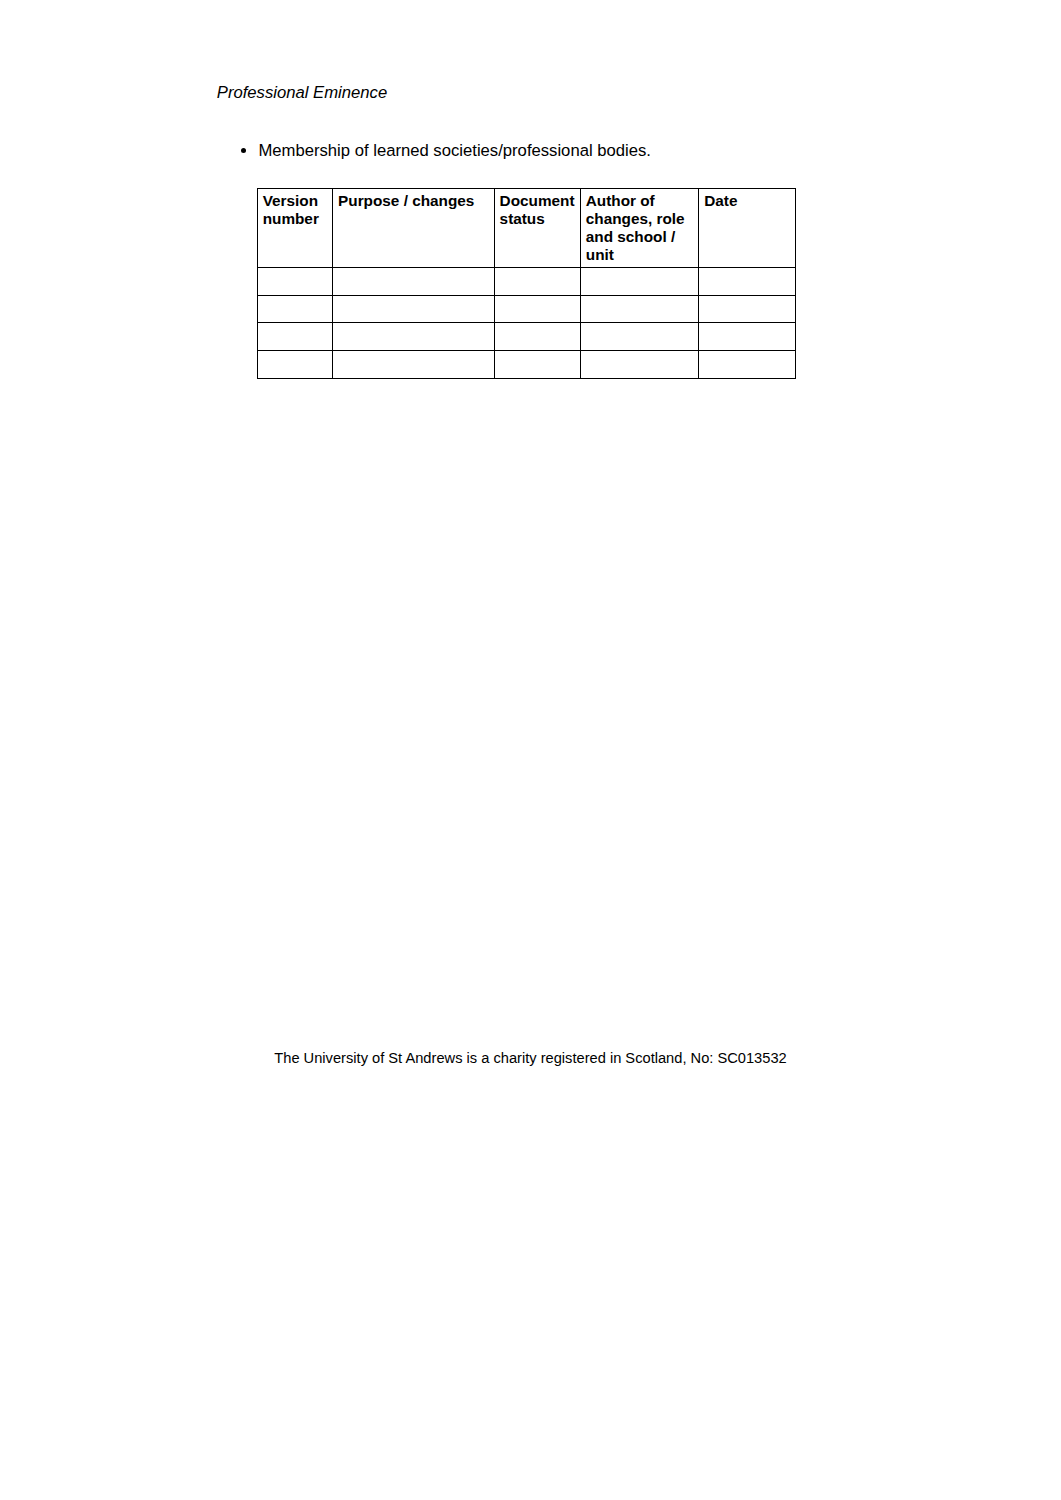Professional Eminence
Membership of learned societies/professional bodies.
| Version number | Purpose / changes | Document status | Author of changes, role and school / unit | Date |
| --- | --- | --- | --- | --- |
The University of St Andrews is a charity registered in Scotland, No: SC013532